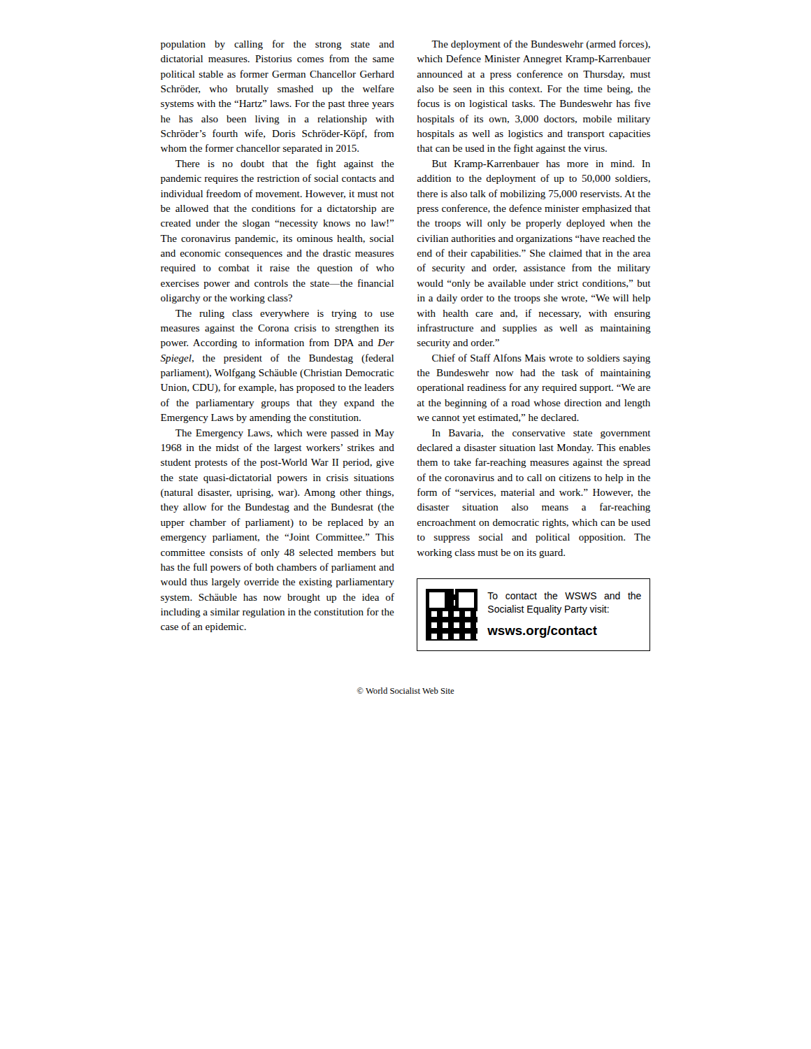population by calling for the strong state and dictatorial measures. Pistorius comes from the same political stable as former German Chancellor Gerhard Schröder, who brutally smashed up the welfare systems with the “Hartz” laws. For the past three years he has also been living in a relationship with Schröder’s fourth wife, Doris Schröder-Köpf, from whom the former chancellor separated in 2015.
There is no doubt that the fight against the pandemic requires the restriction of social contacts and individual freedom of movement. However, it must not be allowed that the conditions for a dictatorship are created under the slogan “necessity knows no law!” The coronavirus pandemic, its ominous health, social and economic consequences and the drastic measures required to combat it raise the question of who exercises power and controls the state—the financial oligarchy or the working class?
The ruling class everywhere is trying to use measures against the Corona crisis to strengthen its power. According to information from DPA and Der Spiegel, the president of the Bundestag (federal parliament), Wolfgang Schäuble (Christian Democratic Union, CDU), for example, has proposed to the leaders of the parliamentary groups that they expand the Emergency Laws by amending the constitution.
The Emergency Laws, which were passed in May 1968 in the midst of the largest workers’ strikes and student protests of the post-World War II period, give the state quasi-dictatorial powers in crisis situations (natural disaster, uprising, war). Among other things, they allow for the Bundestag and the Bundesrat (the upper chamber of parliament) to be replaced by an emergency parliament, the “Joint Committee.” This committee consists of only 48 selected members but has the full powers of both chambers of parliament and would thus largely override the existing parliamentary system. Schäuble has now brought up the idea of including a similar regulation in the constitution for the case of an epidemic.
The deployment of the Bundeswehr (armed forces), which Defence Minister Annegret Kramp-Karrenbauer announced at a press conference on Thursday, must also be seen in this context. For the time being, the focus is on logistical tasks. The Bundeswehr has five hospitals of its own, 3,000 doctors, mobile military hospitals as well as logistics and transport capacities that can be used in the fight against the virus.
But Kramp-Karrenbauer has more in mind. In addition to the deployment of up to 50,000 soldiers, there is also talk of mobilizing 75,000 reservists. At the press conference, the defence minister emphasized that the troops will only be properly deployed when the civilian authorities and organizations “have reached the end of their capabilities.” She claimed that in the area of security and order, assistance from the military would “only be available under strict conditions,” but in a daily order to the troops she wrote, “We will help with health care and, if necessary, with ensuring infrastructure and supplies as well as maintaining security and order.”
Chief of Staff Alfons Mais wrote to soldiers saying the Bundeswehr now had the task of maintaining operational readiness for any required support. “We are at the beginning of a road whose direction and length we cannot yet estimated,” he declared.
In Bavaria, the conservative state government declared a disaster situation last Monday. This enables them to take far-reaching measures against the spread of the coronavirus and to call on citizens to help in the form of “services, material and work.” However, the disaster situation also means a far-reaching encroachment on democratic rights, which can be used to suppress social and political opposition. The working class must be on its guard.
To contact the WSWS and the Socialist Equality Party visit: wsws.org/contact
© World Socialist Web Site